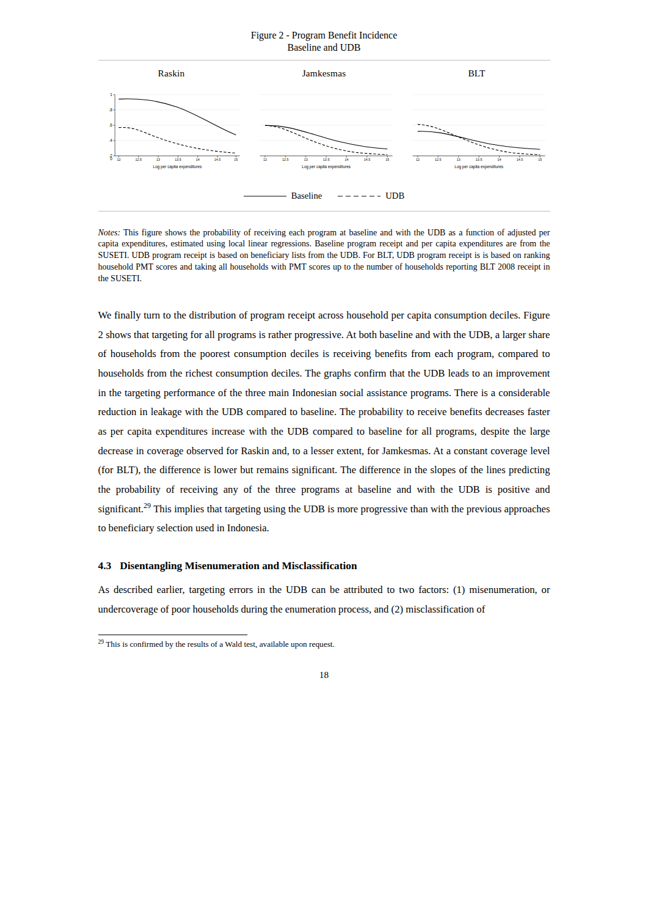Figure 2 - Program Benefit Incidence Baseline and UDB
Raskin
1 .8 .6 .4 .2 0 12 12.5 13 13.5 14 14.5 15 Log per capita expenditures
Jamkesmas
12 12.5 13 13.5 14 14.5 15 Log per capita expenditures
BLT
12 12.5 13 13.5 14 14.5 15 Log per capita expenditures
Baseline
UDB
Notes: This figure shows the probability of receiving each program at baseline and with the UDB as a function of adjusted per capita expenditures, estimated using local linear regressions. Baseline program receipt and per capita expenditures are from the SUSETI. UDB program receipt is based on beneficiary lists from the UDB. For BLT, UDB program receipt is is based on ranking household PMT scores and taking all households with PMT scores up to the number of households reporting BLT 2008 receipt in the SUSETI.
We finally turn to the distribution of program receipt across household per capita consumption deciles. Figure 2 shows that targeting for all programs is rather progressive. At both baseline and with the UDB, a larger share of households from the poorest consumption deciles is receiving benefits from each program, compared to households from the richest consumption deciles. The graphs confirm that the UDB leads to an improvement in the targeting performance of the three main Indonesian social assistance programs. There is a considerable reduction in leakage with the UDB compared to baseline. The probability to receive benefits decreases faster as per capita expenditures increase with the UDB compared to baseline for all programs, despite the large decrease in coverage observed for Raskin and, to a lesser extent, for Jamkesmas. At a constant coverage level (for BLT), the difference is lower but remains significant. The difference in the slopes of the lines predicting the probability of receiving any of the three programs at baseline and with the UDB is positive and significant.29 This implies that targeting using the UDB is more progressive than with the previous approaches to beneficiary selection used in Indonesia.
4.3 Disentangling Misenumeration and Misclassification
As described earlier, targeting errors in the UDB can be attributed to two factors: (1) misenumeration, or undercoverage of poor households during the enumeration process, and (2) misclassification of
29 This is confirmed by the results of a Wald test, available upon request.
18